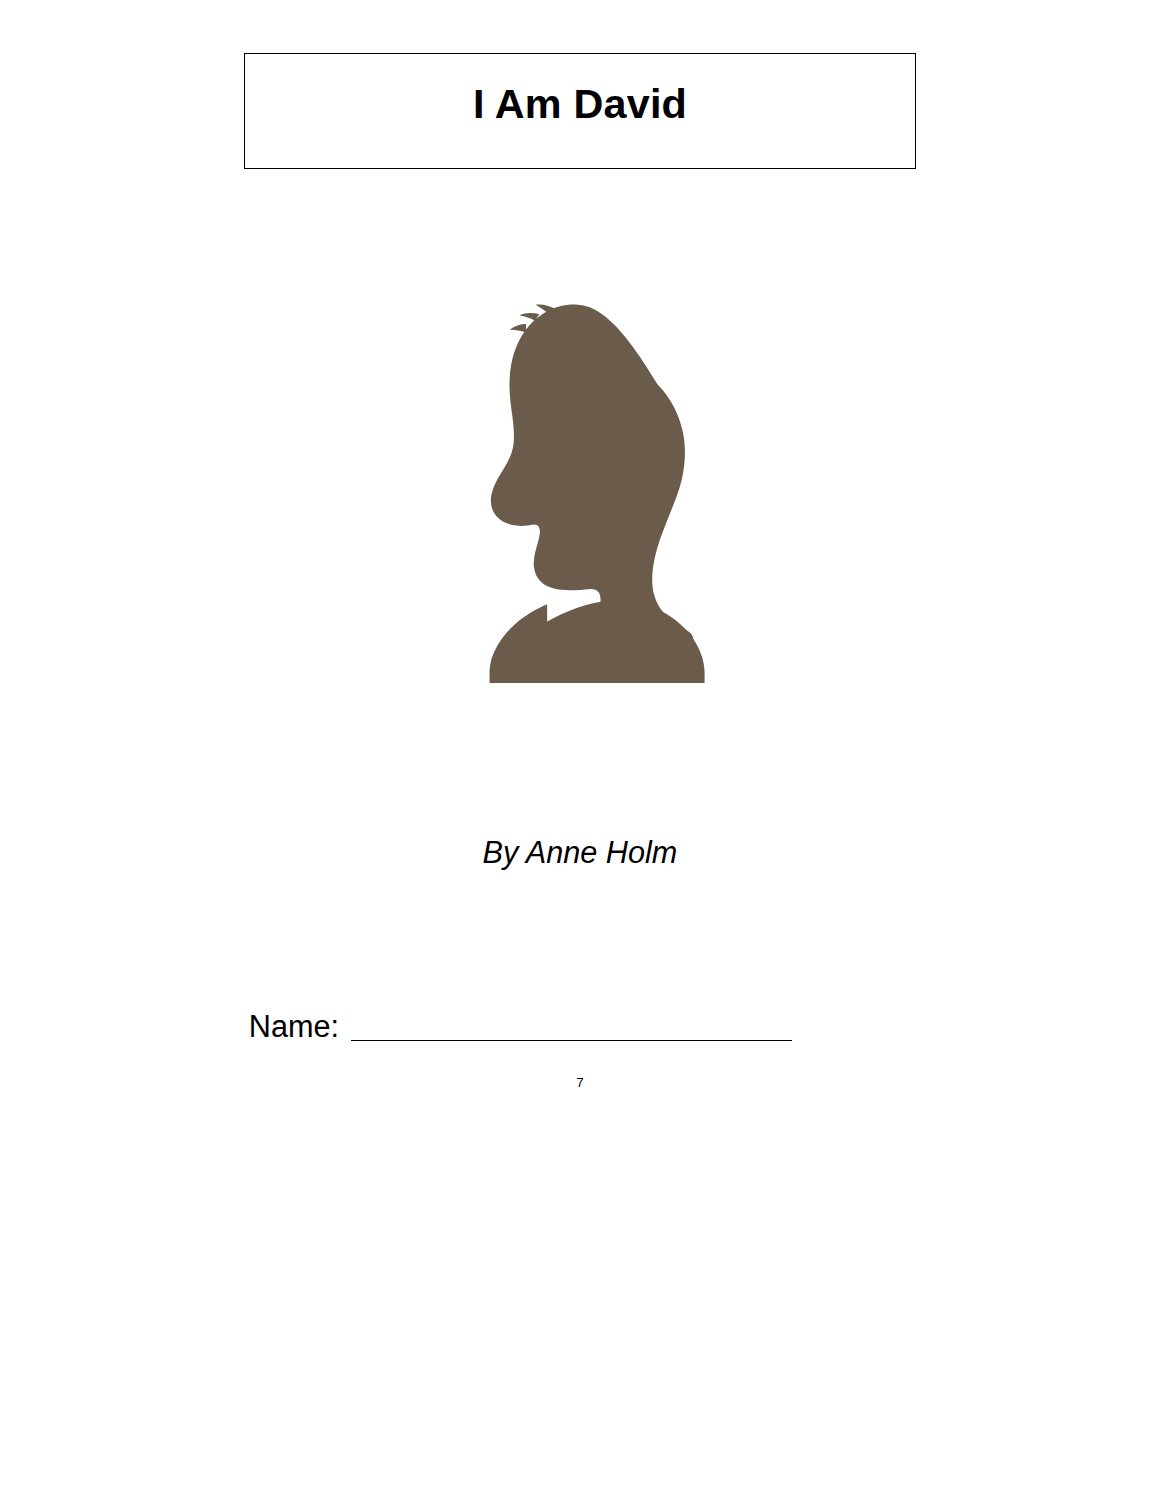I Am David
By Anne Holm
Name:
7